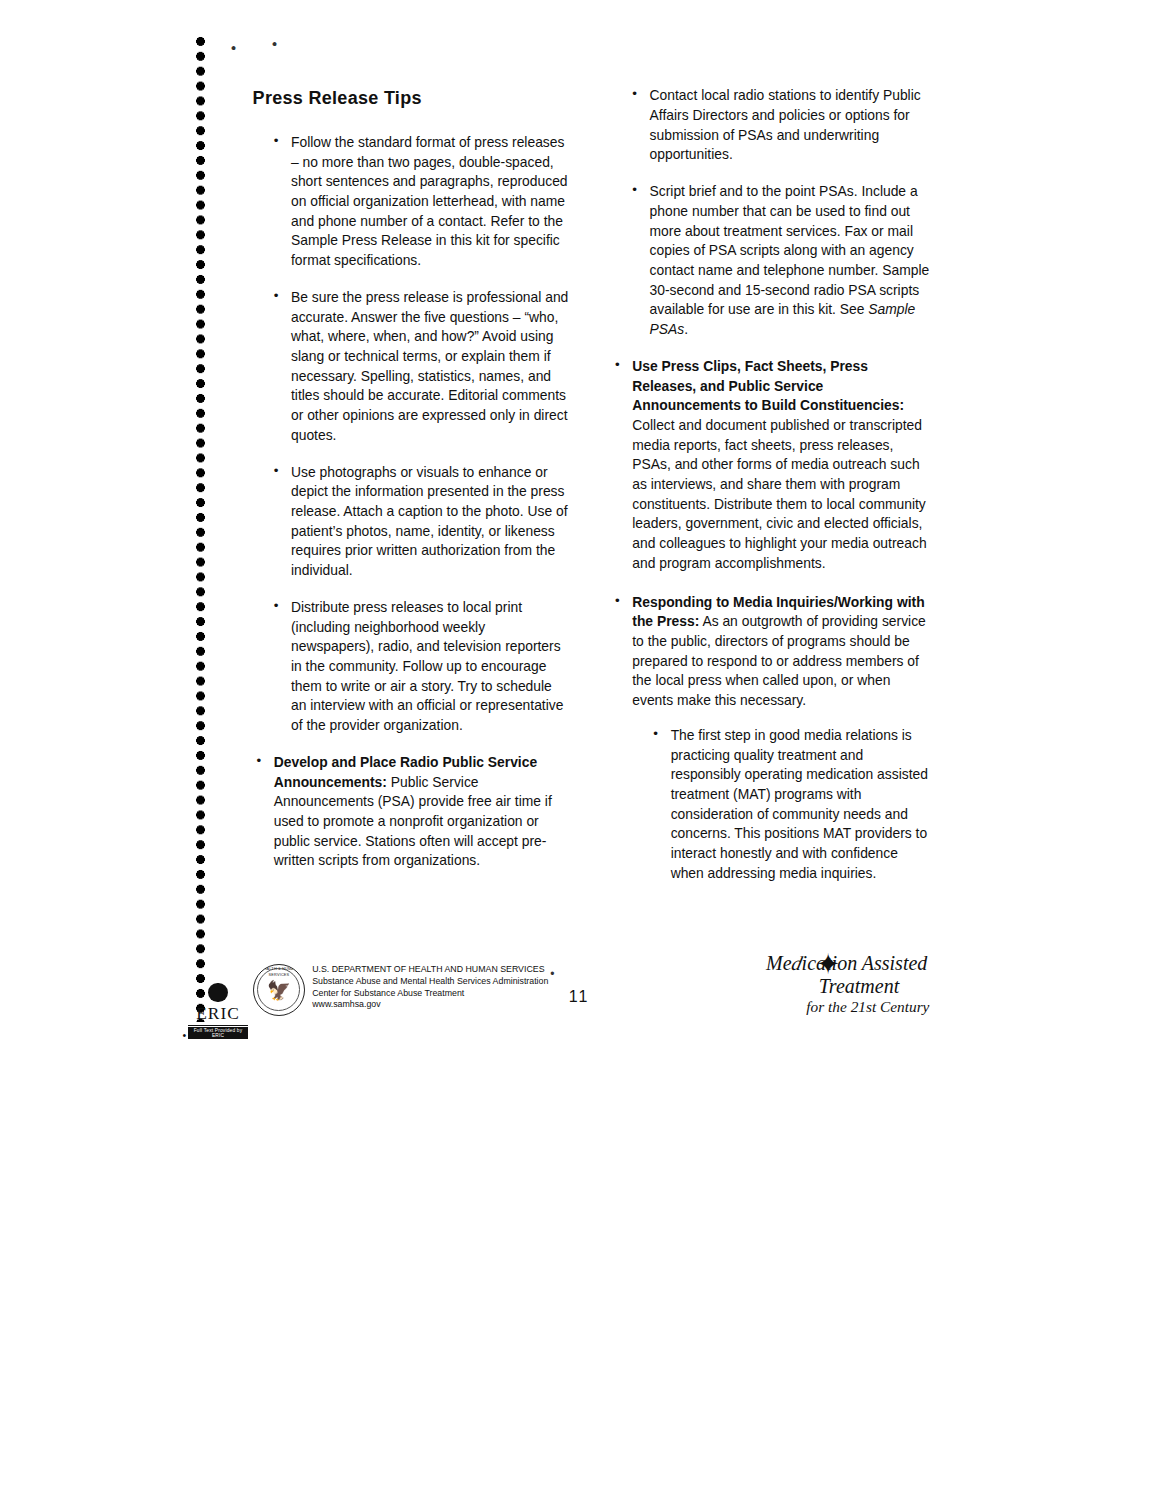• •
Press Release Tips
Follow the standard format of press releases – no more than two pages, double-spaced, short sentences and paragraphs, reproduced on official organization letterhead, with name and phone number of a contact. Refer to the Sample Press Release in this kit for specific format specifications.
Be sure the press release is professional and accurate. Answer the five questions – “who, what, where, when, and how?” Avoid using slang or technical terms, or explain them if necessary. Spelling, statistics, names, and titles should be accurate. Editorial comments or other opinions are expressed only in direct quotes.
Use photographs or visuals to enhance or depict the information presented in the press release. Attach a caption to the photo. Use of patient’s photos, name, identity, or likeness requires prior written authorization from the individual.
Distribute press releases to local print (including neighborhood weekly newspapers), radio, and television reporters in the community. Follow up to encourage them to write or air a story. Try to schedule an interview with an official or representative of the provider organization.
Develop and Place Radio Public Service Announcements: Public Service Announcements (PSA) provide free air time if used to promote a nonprofit organization or public service. Stations often will accept pre-written scripts from organizations.
Contact local radio stations to identify Public Affairs Directors and policies or options for submission of PSAs and underwriting opportunities.
Script brief and to the point PSAs. Include a phone number that can be used to find out more about treatment services. Fax or mail copies of PSA scripts along with an agency contact name and telephone number. Sample 30-second and 15-second radio PSA scripts available for use are in this kit. See Sample PSAs.
Use Press Clips, Fact Sheets, Press Releases, and Public Service Announcements to Build Constituencies: Collect and document published or transcripted media reports, fact sheets, press releases, PSAs, and other forms of media outreach such as interviews, and share them with program constituents. Distribute them to local community leaders, government, civic and elected officials, and colleagues to highlight your media outreach and program accomplishments.
Responding to Media Inquiries/Working with the Press: As an outgrowth of providing service to the public, directors of programs should be prepared to respond to or address members of the local press when called upon, or when events make this necessary.
The first step in good media relations is practicing quality treatment and responsibly operating medication assisted treatment (MAT) programs with consideration of community needs and concerns. This positions MAT providers to interact honestly and with confidence when addressing media inquiries.
HEALTH & HUMAN SERVICES
🦅
U.S. DEPARTMENT OF HEALTH AND HUMAN SERVICES
Substance Abuse and Mental Health Services Administration
Center for Substance Abuse Treatment
www.samhsa.gov
✦
Medication Assisted
Treatment
for the 21st Century
11
•
ERIC
Full Text Provided by ERIC
•